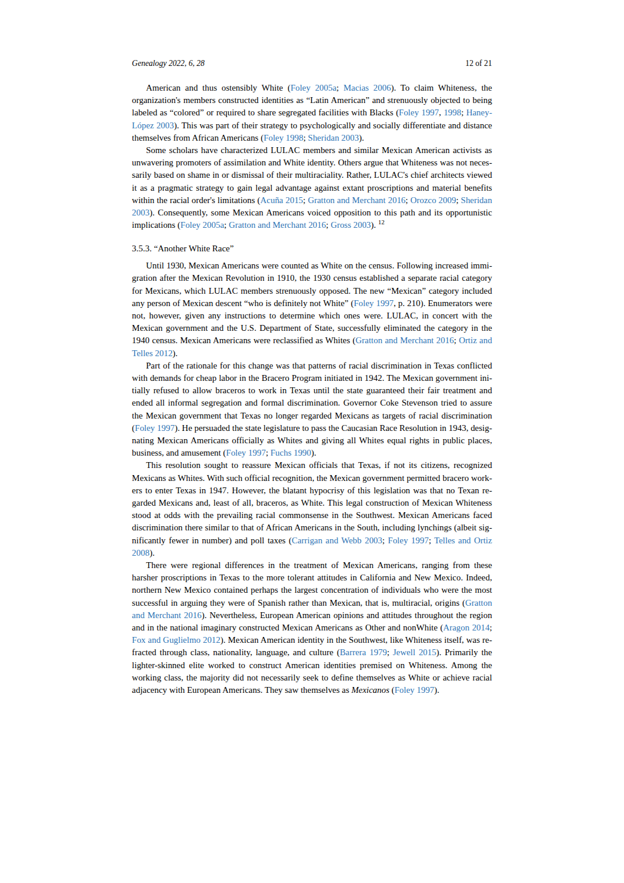Genealogy 2022, 6, 28
12 of 21
American and thus ostensibly White (Foley 2005a; Macias 2006). To claim Whiteness, the organization's members constructed identities as “Latin American” and strenuously objected to being labeled as “colored” or required to share segregated facilities with Blacks (Foley 1997, 1998; Haney-López 2003). This was part of their strategy to psychologically and socially differentiate and distance themselves from African Americans (Foley 1998; Sheridan 2003).
Some scholars have characterized LULAC members and similar Mexican American activists as unwavering promoters of assimilation and White identity. Others argue that Whiteness was not necessarily based on shame in or dismissal of their multiraciality. Rather, LULAC's chief architects viewed it as a pragmatic strategy to gain legal advantage against extant proscriptions and material benefits within the racial order's limitations (Acuña 2015; Gratton and Merchant 2016; Orozco 2009; Sheridan 2003). Consequently, some Mexican Americans voiced opposition to this path and its opportunistic implications (Foley 2005a; Gratton and Merchant 2016; Gross 2003). 12
3.5.3. “Another White Race”
Until 1930, Mexican Americans were counted as White on the census. Following increased immigration after the Mexican Revolution in 1910, the 1930 census established a separate racial category for Mexicans, which LULAC members strenuously opposed. The new “Mexican” category included any person of Mexican descent “who is definitely not White” (Foley 1997, p. 210). Enumerators were not, however, given any instructions to determine which ones were. LULAC, in concert with the Mexican government and the U.S. Department of State, successfully eliminated the category in the 1940 census. Mexican Americans were reclassified as Whites (Gratton and Merchant 2016; Ortiz and Telles 2012).
Part of the rationale for this change was that patterns of racial discrimination in Texas conflicted with demands for cheap labor in the Bracero Program initiated in 1942. The Mexican government initially refused to allow braceros to work in Texas until the state guaranteed their fair treatment and ended all informal segregation and formal discrimination. Governor Coke Stevenson tried to assure the Mexican government that Texas no longer regarded Mexicans as targets of racial discrimination (Foley 1997). He persuaded the state legislature to pass the Caucasian Race Resolution in 1943, designating Mexican Americans officially as Whites and giving all Whites equal rights in public places, business, and amusement (Foley 1997; Fuchs 1990).
This resolution sought to reassure Mexican officials that Texas, if not its citizens, recognized Mexicans as Whites. With such official recognition, the Mexican government permitted bracero workers to enter Texas in 1947. However, the blatant hypocrisy of this legislation was that no Texan regarded Mexicans and, least of all, braceros, as White. This legal construction of Mexican Whiteness stood at odds with the prevailing racial commonsense in the Southwest. Mexican Americans faced discrimination there similar to that of African Americans in the South, including lynchings (albeit significantly fewer in number) and poll taxes (Carrigan and Webb 2003; Foley 1997; Telles and Ortiz 2008).
There were regional differences in the treatment of Mexican Americans, ranging from these harsher proscriptions in Texas to the more tolerant attitudes in California and New Mexico. Indeed, northern New Mexico contained perhaps the largest concentration of individuals who were the most successful in arguing they were of Spanish rather than Mexican, that is, multiracial, origins (Gratton and Merchant 2016). Nevertheless, European American opinions and attitudes throughout the region and in the national imaginary constructed Mexican Americans as Other and nonWhite (Aragon 2014; Fox and Guglielmo 2012). Mexican American identity in the Southwest, like Whiteness itself, was refracted through class, nationality, language, and culture (Barrera 1979; Jewell 2015). Primarily the lighter-skinned elite worked to construct American identities premised on Whiteness. Among the working class, the majority did not necessarily seek to define themselves as White or achieve racial adjacency with European Americans. They saw themselves as Mexicanos (Foley 1997).